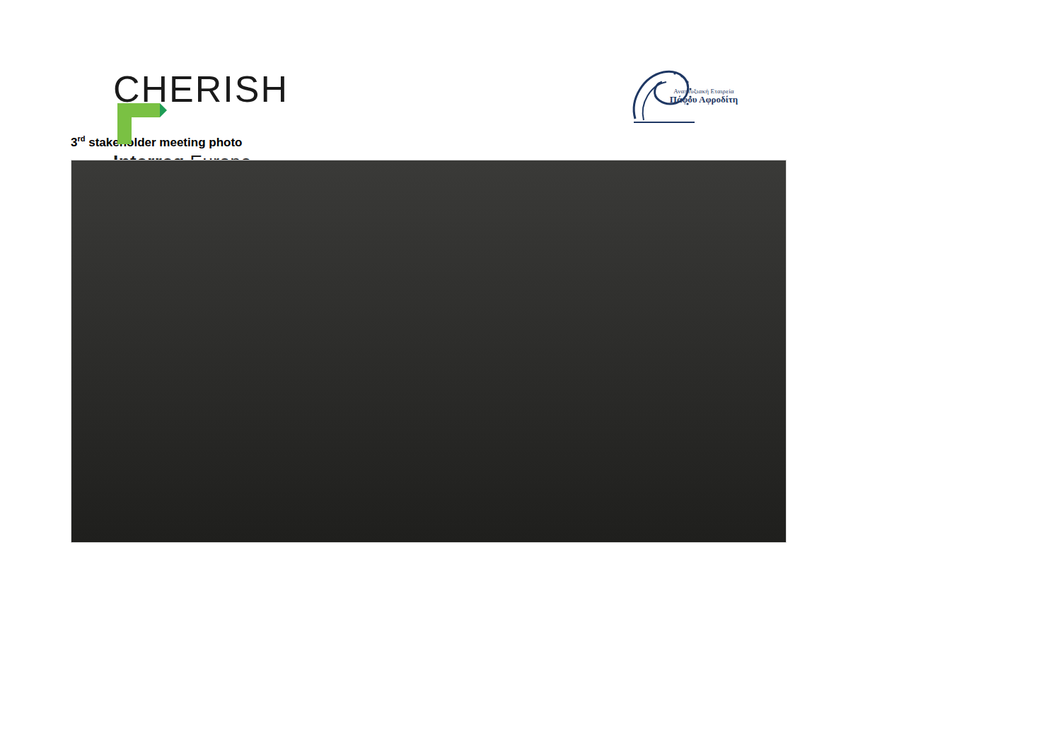CHERISH
Interreg Europe
Αναπτυξιακή Εταιρεία
Πάφου Αφροδίτη
3rd stakeholder meeting photo